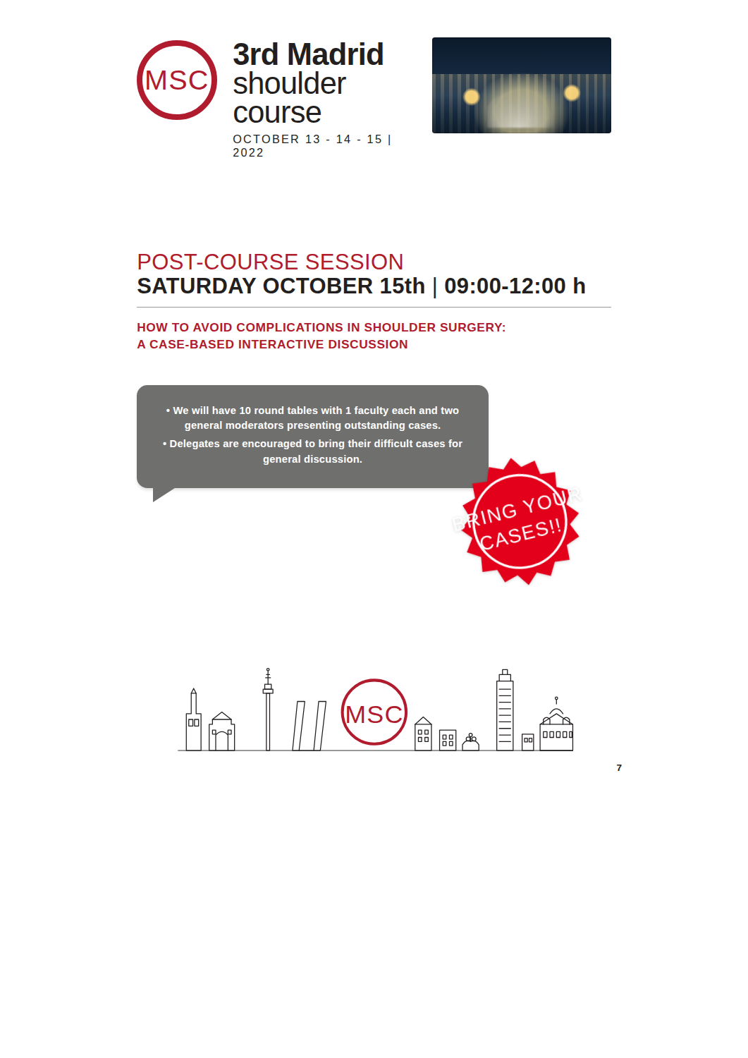MSC
3rd Madrid
shoulder
course
OCTOBER 13 - 14 - 15 | 2022
POST-COURSE SESSION SATURDAY OCTOBER 15th | 09:00-12:00 h
HOW TO AVOID COMPLICATIONS IN SHOULDER SURGERY:
A CASE-BASED INTERACTIVE DISCUSSION
We will have 10 round tables with 1 faculty each and two general moderators presenting outstanding cases.
Delegates are encouraged to bring their difficult cases for general discussion.
BRING YOUR CASES!!
MSC
7